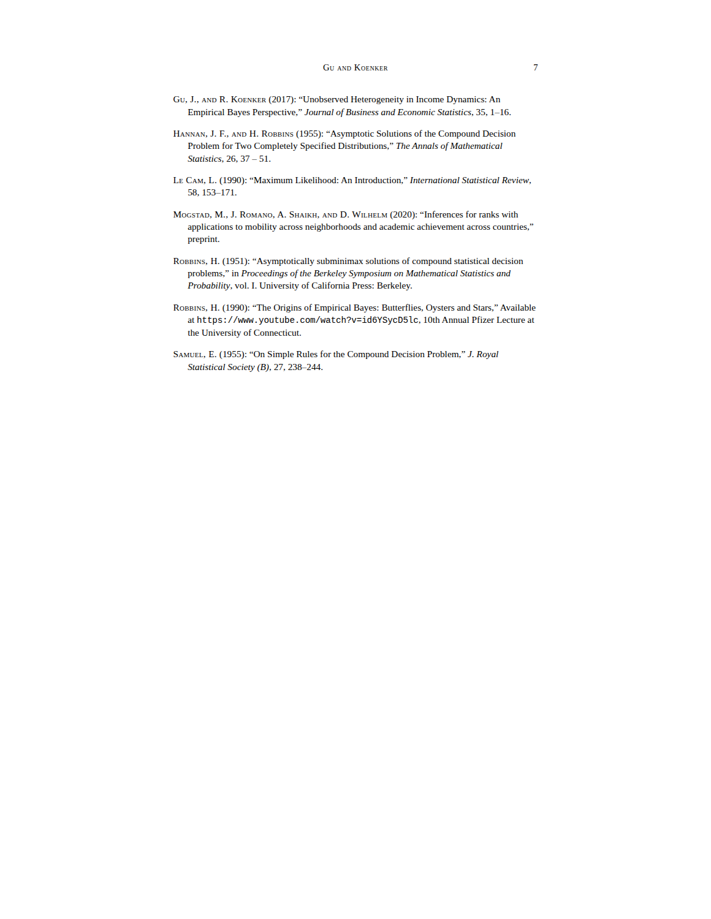Gu and Koenker 7
Gu, J., and R. Koenker (2017): “Unobserved Heterogeneity in Income Dynamics: An Empirical Bayes Perspective,” Journal of Business and Economic Statistics, 35, 1–16.
Hannan, J. F., and H. Robbins (1955): “Asymptotic Solutions of the Compound Decision Problem for Two Completely Specified Distributions,” The Annals of Mathematical Statistics, 26, 37 – 51.
Le Cam, L. (1990): “Maximum Likelihood: An Introduction,” International Statistical Review, 58, 153–171.
Mogstad, M., J. Romano, A. Shaikh, and D. Wilhelm (2020): “Inferences for ranks with applications to mobility across neighborhoods and academic achievement across countries,” preprint.
Robbins, H. (1951): “Asymptotically subminimax solutions of compound statistical decision problems,” in Proceedings of the Berkeley Symposium on Mathematical Statistics and Probability, vol. I. University of California Press: Berkeley.
Robbins, H. (1990): “The Origins of Empirical Bayes: Butterflies, Oysters and Stars,” Available at https://www.youtube.com/watch?v=id6YSycD5lc, 10th Annual Pfizer Lecture at the University of Connecticut.
Samuel, E. (1955): “On Simple Rules for the Compound Decision Problem,” J. Royal Statistical Society (B), 27, 238–244.